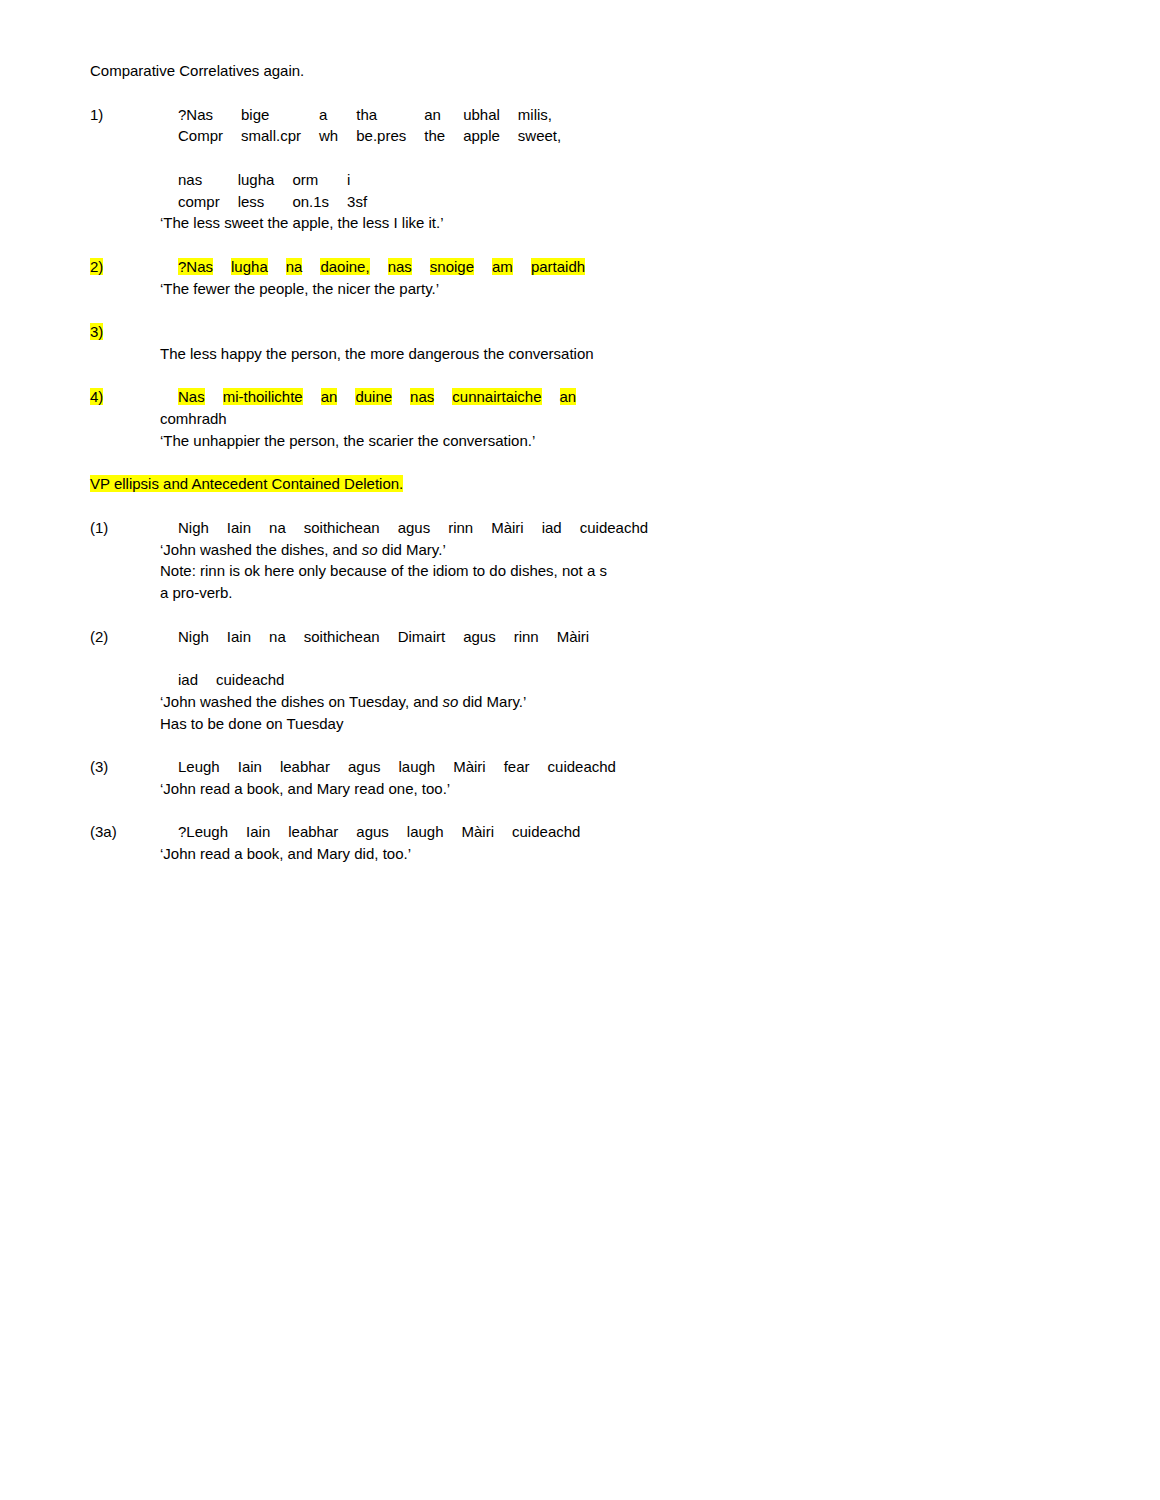Comparative Correlatives again.
| 1) | ?Nas | bige | a | tha | an | ubhal | milis, |
| | Compr | small.cpr | wh | be.pres | the | apple | sweet, |
| | nas | lugha | orm | i |
| | compr | less | on.1s | 3sf |
‘The less sweet the apple, the less I like it.’
| 2) | ?Nas | lugha | na | daoine, | nas | snoige | am | partaidh |
‘The fewer the people, the nicer the party.’
3)
The less happy the person, the more dangerous the conversation
| 4) | Nas | mi-thoilichte | an | duine | nas | cunnairtaiche | an |
comhradh
‘The unhappier the person, the scarier the conversation.’
VP ellipsis and Antecedent Contained Deletion.
| (1) | Nigh | Iain | na | soithichean | agus | rinn | Màiri | iad | cuideachd |
‘John washed the dishes, and so did Mary.’
Note: rinn is ok here only because of the idiom to do dishes, not a s
a pro-verb.
| (2) | Nigh | Iain | na | soithichean | Dimairt | agus | rinn | Màiri |
| | iad | cuideachd |
‘John washed the dishes on Tuesday, and so did Mary.’
Has to be done on Tuesday
| (3) | Leugh | Iain | leabhar | agus | laugh | Màiri | fear | cuideachd |
‘John read a book, and Mary read one, too.’
| (3a) | ?Leugh | Iain | leabhar | agus | laugh | Màiri | cuideachd |
‘John read a book, and Mary did, too.’